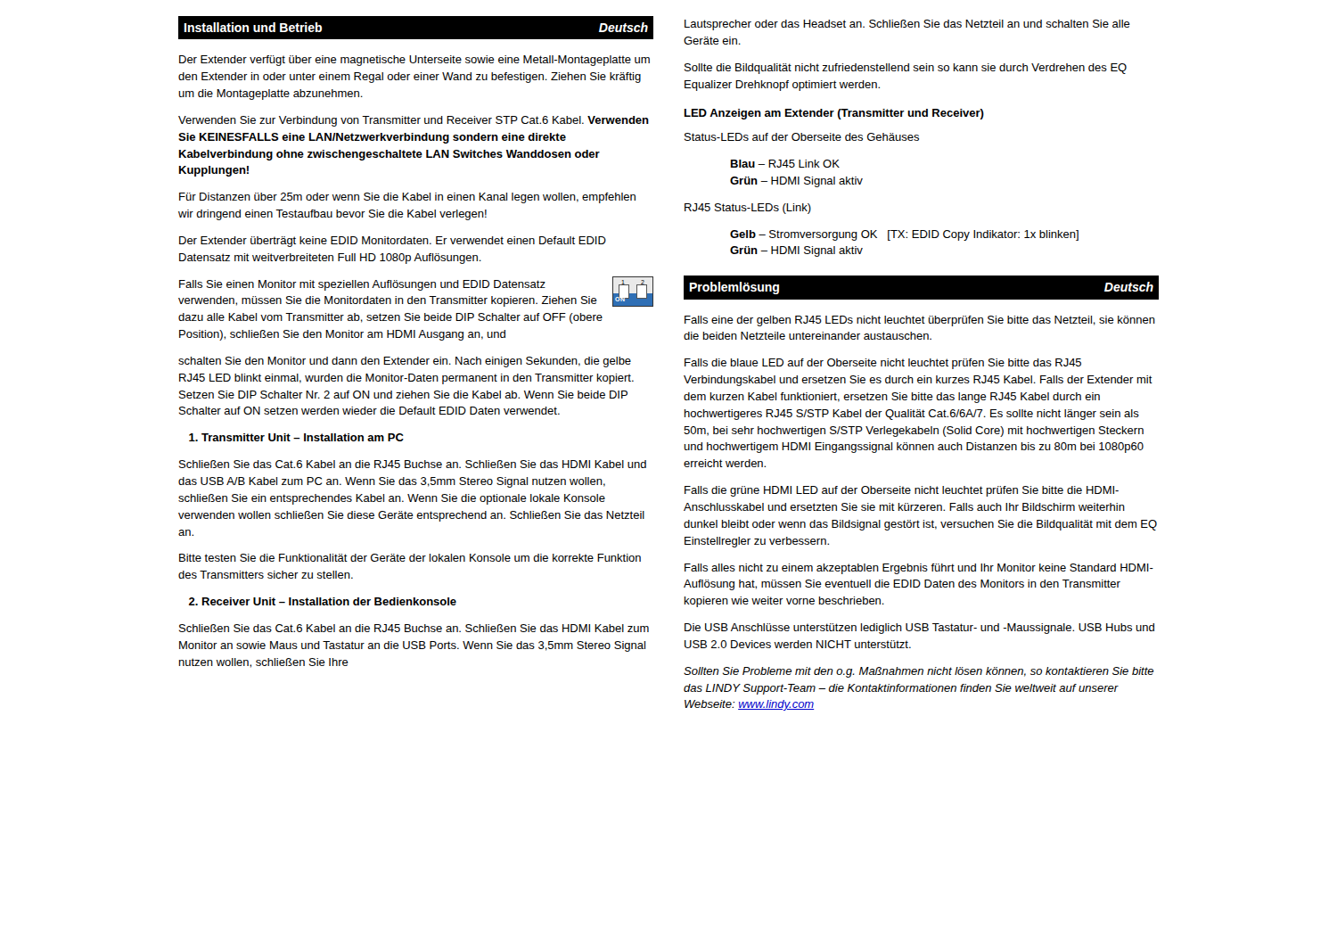Installation und Betrieb Deutsch
Der Extender verfügt über eine magnetische Unterseite sowie eine Metall-Montageplatte um den Extender in oder unter einem Regal oder einer Wand zu befestigen. Ziehen Sie kräftig um die Montageplatte abzunehmen.
Verwenden Sie zur Verbindung von Transmitter und Receiver STP Cat.6 Kabel. Verwenden Sie KEINESFALLS eine LAN/Netzwerkverbindung sondern eine direkte Kabelverbindung ohne zwischengeschaltete LAN Switches Wanddosen oder Kupplungen!
Für Distanzen über 25m oder wenn Sie die Kabel in einen Kanal legen wollen, empfehlen wir dringend einen Testaufbau bevor Sie die Kabel verlegen!
Der Extender überträgt keine EDID Monitordaten. Er verwendet einen Default EDID Datensatz mit weitverbreiteten Full HD 1080p Auflösungen.
12
ON
Falls Sie einen Monitor mit speziellen Auflösungen und EDID Datensatz verwenden, müssen Sie die Monitordaten in den Transmitter kopieren. Ziehen Sie dazu alle Kabel vom Transmitter ab, setzen Sie beide DIP Schalter auf OFF (obere Position), schließen Sie den Monitor am HDMI Ausgang an, und
schalten Sie den Monitor und dann den Extender ein. Nach einigen Sekunden, die gelbe RJ45 LED blinkt einmal, wurden die Monitor-Daten permanent in den Transmitter kopiert. Setzen Sie DIP Schalter Nr. 2 auf ON und ziehen Sie die Kabel ab. Wenn Sie beide DIP Schalter auf ON setzen werden wieder die Default EDID Daten verwendet.
Transmitter Unit – Installation am PC
Schließen Sie das Cat.6 Kabel an die RJ45 Buchse an. Schließen Sie das HDMI Kabel und das USB A/B Kabel zum PC an. Wenn Sie das 3,5mm Stereo Signal nutzen wollen, schließen Sie ein entsprechendes Kabel an. Wenn Sie die optionale lokale Konsole verwenden wollen schließen Sie diese Geräte entsprechend an. Schließen Sie das Netzteil an.
Bitte testen Sie die Funktionalität der Geräte der lokalen Konsole um die korrekte Funktion des Transmitters sicher zu stellen.
Receiver Unit – Installation der Bedienkonsole
Schließen Sie das Cat.6 Kabel an die RJ45 Buchse an. Schließen Sie das HDMI Kabel zum Monitor an sowie Maus und Tastatur an die USB Ports. Wenn Sie das 3,5mm Stereo Signal nutzen wollen, schließen Sie Ihre
Lautsprecher oder das Headset an. Schließen Sie das Netzteil an und schalten Sie alle Geräte ein.
Sollte die Bildqualität nicht zufriedenstellend sein so kann sie durch Verdrehen des EQ Equalizer Drehknopf optimiert werden.
LED Anzeigen am Extender (Transmitter und Receiver)
Status-LEDs auf der Oberseite des Gehäuses
Blau – RJ45 Link OK
Grün – HDMI Signal aktiv
RJ45 Status-LEDs (Link)
Gelb – Stromversorgung OK [TX: EDID Copy Indikator: 1x blinken]
Grün – HDMI Signal aktiv
Problemlösung Deutsch
Falls eine der gelben RJ45 LEDs nicht leuchtet überprüfen Sie bitte das Netzteil, sie können die beiden Netzteile untereinander austauschen.
Falls die blaue LED auf der Oberseite nicht leuchtet prüfen Sie bitte das RJ45 Verbindungskabel und ersetzen Sie es durch ein kurzes RJ45 Kabel. Falls der Extender mit dem kurzen Kabel funktioniert, ersetzen Sie bitte das lange RJ45 Kabel durch ein hochwertigeres RJ45 S/STP Kabel der Qualität Cat.6/6A/7. Es sollte nicht länger sein als 50m, bei sehr hochwertigen S/STP Verlegekabeln (Solid Core) mit hochwertigen Steckern und hochwertigem HDMI Eingangssignal können auch Distanzen bis zu 80m bei 1080p60 erreicht werden.
Falls die grüne HDMI LED auf der Oberseite nicht leuchtet prüfen Sie bitte die HDMI-Anschlusskabel und ersetzten Sie sie mit kürzeren. Falls auch Ihr Bildschirm weiterhin dunkel bleibt oder wenn das Bildsignal gestört ist, versuchen Sie die Bildqualität mit dem EQ Einstellregler zu verbessern.
Falls alles nicht zu einem akzeptablen Ergebnis führt und Ihr Monitor keine Standard HDMI-Auflösung hat, müssen Sie eventuell die EDID Daten des Monitors in den Transmitter kopieren wie weiter vorne beschrieben.
Die USB Anschlüsse unterstützen lediglich USB Tastatur- und -Maussignale. USB Hubs und USB 2.0 Devices werden NICHT unterstützt.
Sollten Sie Probleme mit den o.g. Maßnahmen nicht lösen können, so kontaktieren Sie bitte das LINDY Support-Team – die Kontaktinformationen finden Sie weltweit auf unserer Webseite: www.lindy.com